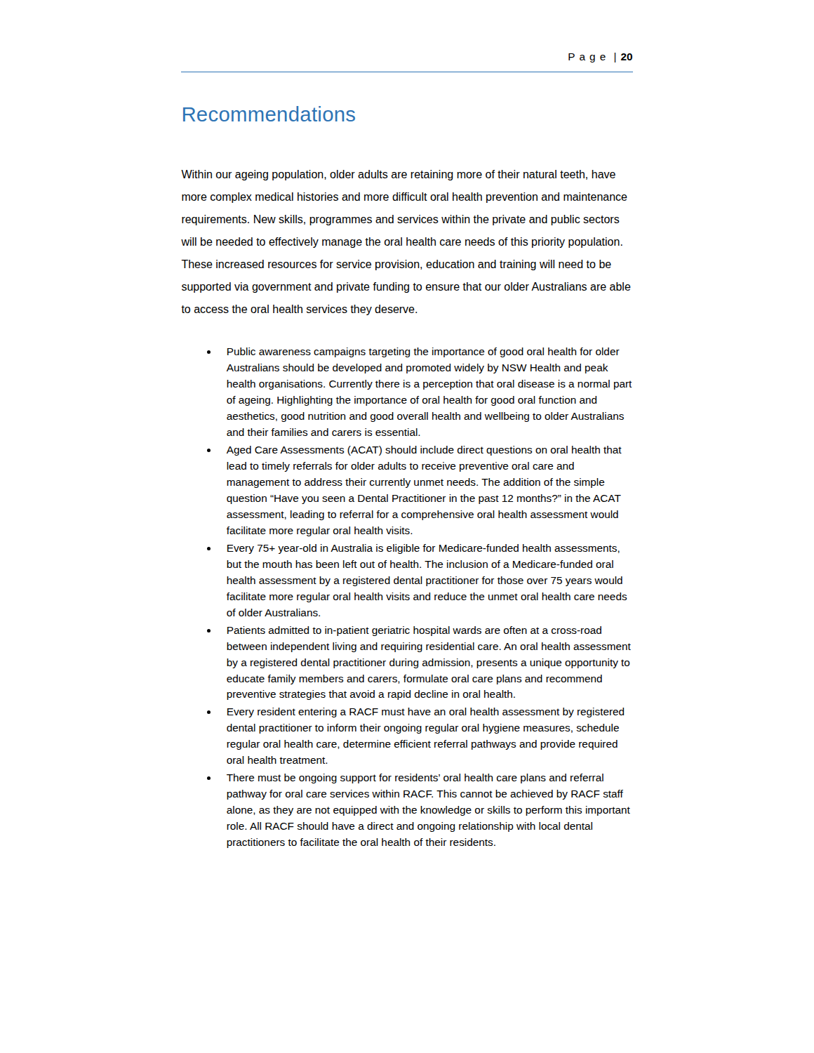P a g e | 20
Recommendations
Within our ageing population, older adults are retaining more of their natural teeth, have more complex medical histories and more difficult oral health prevention and maintenance requirements. New skills, programmes and services within the private and public sectors will be needed to effectively manage the oral health care needs of this priority population. These increased resources for service provision, education and training will need to be supported via government and private funding to ensure that our older Australians are able to access the oral health services they deserve.
Public awareness campaigns targeting the importance of good oral health for older Australians should be developed and promoted widely by NSW Health and peak health organisations. Currently there is a perception that oral disease is a normal part of ageing. Highlighting the importance of oral health for good oral function and aesthetics, good nutrition and good overall health and wellbeing to older Australians and their families and carers is essential.
Aged Care Assessments (ACAT) should include direct questions on oral health that lead to timely referrals for older adults to receive preventive oral care and management to address their currently unmet needs. The addition of the simple question “Have you seen a Dental Practitioner in the past 12 months?” in the ACAT assessment, leading to referral for a comprehensive oral health assessment would facilitate more regular oral health visits.
Every 75+ year-old in Australia is eligible for Medicare-funded health assessments, but the mouth has been left out of health. The inclusion of a Medicare-funded oral health assessment by a registered dental practitioner for those over 75 years would facilitate more regular oral health visits and reduce the unmet oral health care needs of older Australians.
Patients admitted to in-patient geriatric hospital wards are often at a cross-road between independent living and requiring residential care. An oral health assessment by a registered dental practitioner during admission, presents a unique opportunity to educate family members and carers, formulate oral care plans and recommend preventive strategies that avoid a rapid decline in oral health.
Every resident entering a RACF must have an oral health assessment by registered dental practitioner to inform their ongoing regular oral hygiene measures, schedule regular oral health care, determine efficient referral pathways and provide required oral health treatment.
There must be ongoing support for residents’ oral health care plans and referral pathway for oral care services within RACF. This cannot be achieved by RACF staff alone, as they are not equipped with the knowledge or skills to perform this important role. All RACF should have a direct and ongoing relationship with local dental practitioners to facilitate the oral health of their residents.